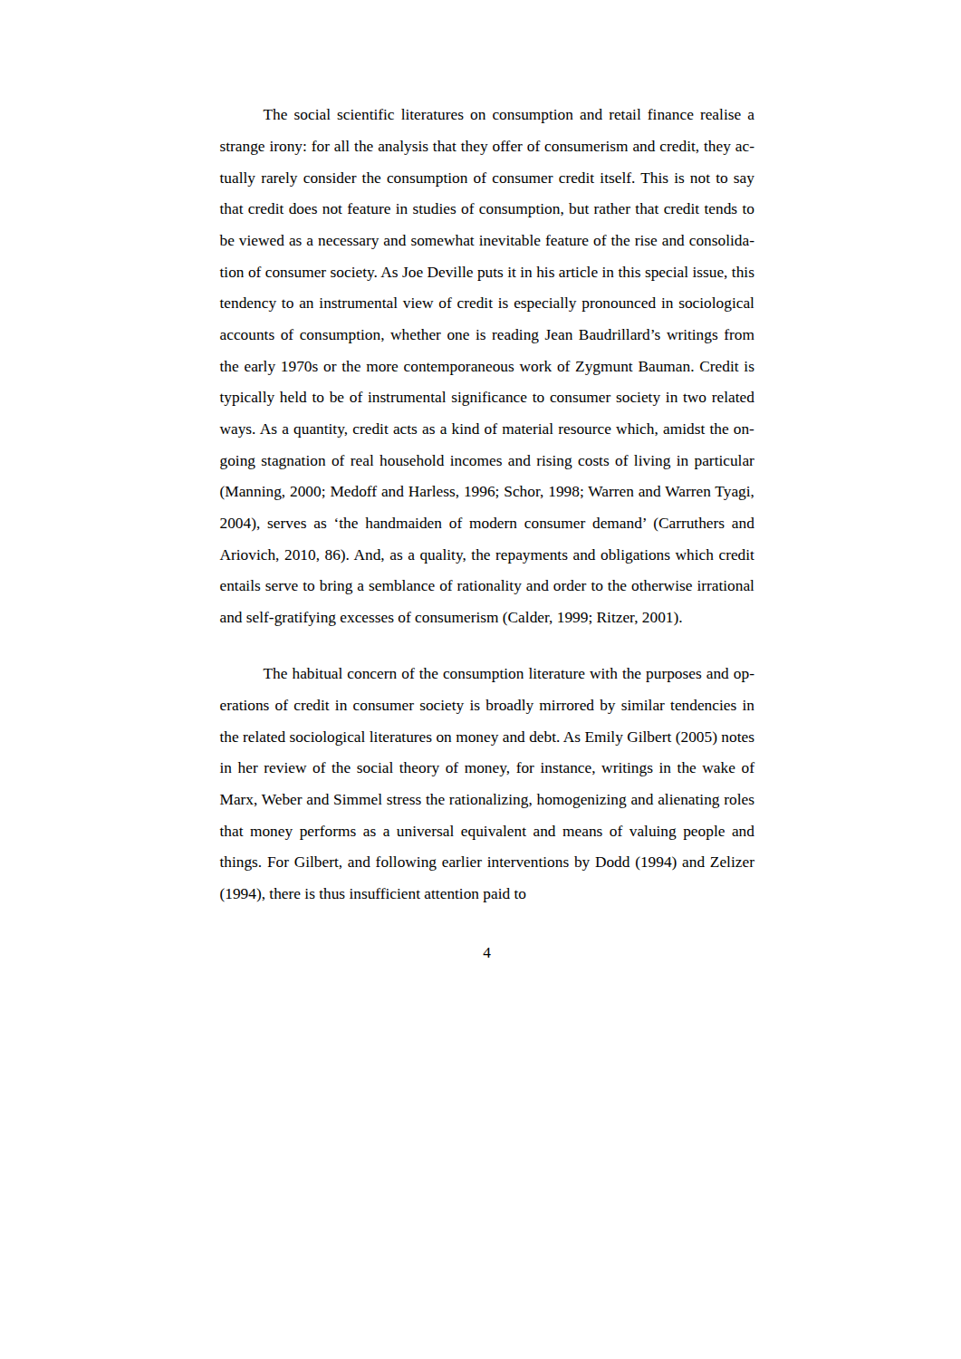The social scientific literatures on consumption and retail finance realise a strange irony: for all the analysis that they offer of consumerism and credit, they actually rarely consider the consumption of consumer credit itself. This is not to say that credit does not feature in studies of consumption, but rather that credit tends to be viewed as a necessary and somewhat inevitable feature of the rise and consolidation of consumer society. As Joe Deville puts it in his article in this special issue, this tendency to an instrumental view of credit is especially pronounced in sociological accounts of consumption, whether one is reading Jean Baudrillard’s writings from the early 1970s or the more contemporaneous work of Zygmunt Bauman. Credit is typically held to be of instrumental significance to consumer society in two related ways. As a quantity, credit acts as a kind of material resource which, amidst the on-going stagnation of real household incomes and rising costs of living in particular (Manning, 2000; Medoff and Harless, 1996; Schor, 1998; Warren and Warren Tyagi, 2004), serves as ‘the handmaiden of modern consumer demand’ (Carruthers and Ariovich, 2010, 86). And, as a quality, the repayments and obligations which credit entails serve to bring a semblance of rationality and order to the otherwise irrational and self-gratifying excesses of consumerism (Calder, 1999; Ritzer, 2001).
The habitual concern of the consumption literature with the purposes and operations of credit in consumer society is broadly mirrored by similar tendencies in the related sociological literatures on money and debt. As Emily Gilbert (2005) notes in her review of the social theory of money, for instance, writings in the wake of Marx, Weber and Simmel stress the rationalizing, homogenizing and alienating roles that money performs as a universal equivalent and means of valuing people and things. For Gilbert, and following earlier interventions by Dodd (1994) and Zelizer (1994), there is thus insufficient attention paid to
4